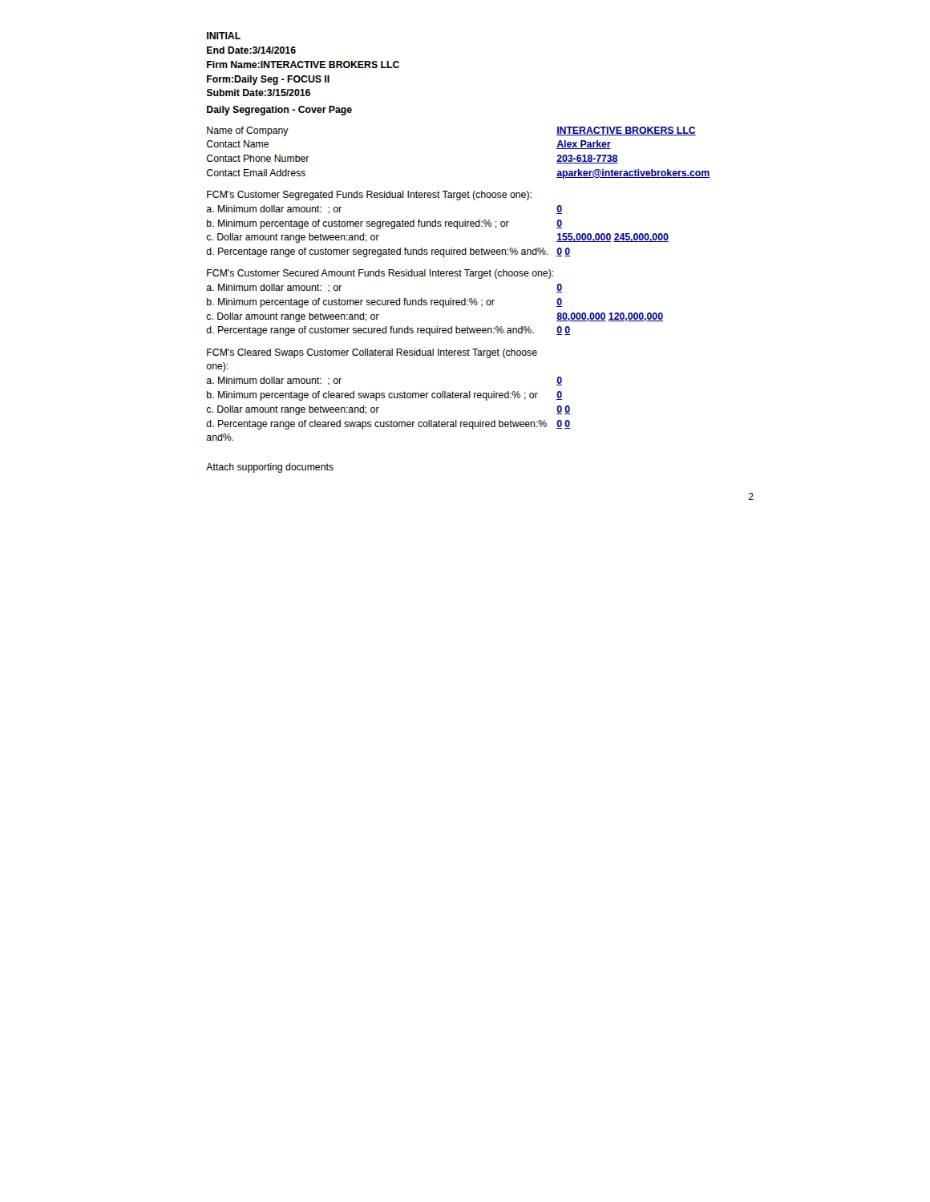INITIAL
End Date:3/14/2016
Firm Name:INTERACTIVE BROKERS LLC
Form:Daily Seg - FOCUS II
Submit Date:3/15/2016
Daily Segregation - Cover Page
| Name of Company | INTERACTIVE BROKERS LLC |
| Contact Name | Alex Parker |
| Contact Phone Number | 203-618-7738 |
| Contact Email Address | aparker@interactivebrokers.com |
| FCM's Customer Segregated Funds Residual Interest Target (choose one): | |
| a. Minimum dollar amount: ; or | 0 |
| b. Minimum percentage of customer segregated funds required:% ; or | 0 |
| c. Dollar amount range between:and; or | 155,000,000 245,000,000 |
| d. Percentage range of customer segregated funds required between:% and%. | 0 0 |
| FCM's Customer Secured Amount Funds Residual Interest Target (choose one): | |
| a. Minimum dollar amount: ; or | 0 |
| b. Minimum percentage of customer secured funds required:% ; or | 0 |
| c. Dollar amount range between:and; or | 80,000,000 120,000,000 |
| d. Percentage range of customer secured funds required between:% and%. | 0 0 |
| FCM's Cleared Swaps Customer Collateral Residual Interest Target (choose one): | |
| a. Minimum dollar amount: ; or | 0 |
| b. Minimum percentage of cleared swaps customer collateral required:% ; or | 0 |
| c. Dollar amount range between:and; or | 0 0 |
| d. Percentage range of cleared swaps customer collateral required between:% and%. | 0 0 |
Attach supporting documents
2